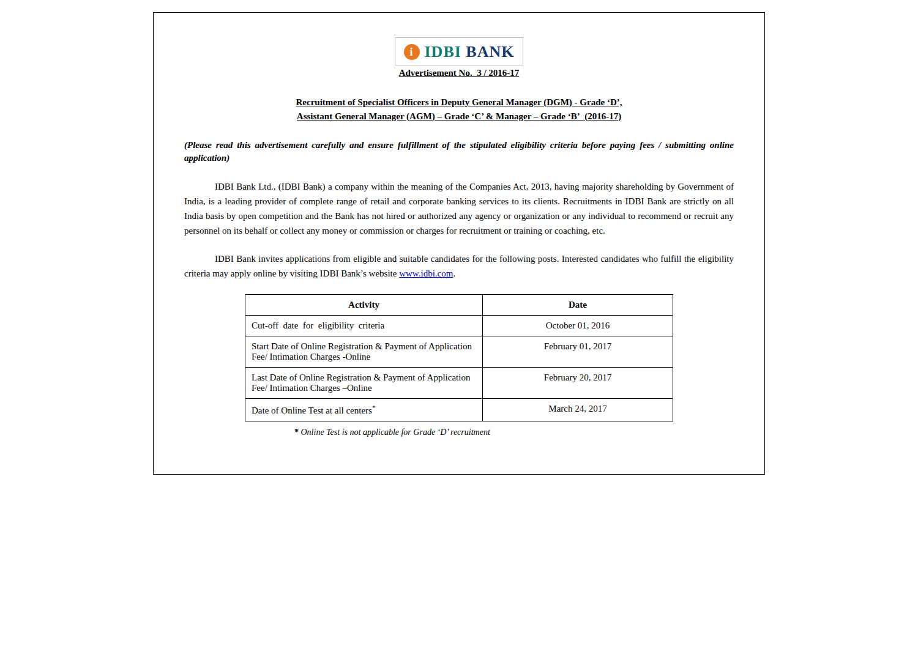iIDBI BANK
Advertisement No. 3 / 2016-17
Recruitment of Specialist Officers in Deputy General Manager (DGM) - Grade ‘D’,
Assistant General Manager (AGM) – Grade ‘C’ & Manager – Grade ‘B’ (2016-17)
(Please read this advertisement carefully and ensure fulfillment of the stipulated eligibility criteria before paying fees / submitting online application)
IDBI Bank Ltd., (IDBI Bank) a company within the meaning of the Companies Act, 2013, having majority shareholding by Government of India, is a leading provider of complete range of retail and corporate banking services to its clients. Recruitments in IDBI Bank are strictly on all India basis by open competition and the Bank has not hired or authorized any agency or organization or any individual to recommend or recruit any personnel on its behalf or collect any money or commission or charges for recruitment or training or coaching, etc.
IDBI Bank invites applications from eligible and suitable candidates for the following posts. Interested candidates who fulfill the eligibility criteria may apply online by visiting IDBI Bank’s website www.idbi.com.
| Activity | Date |
| --- | --- |
| Cut-off date for eligibility criteria | October 01, 2016 |
| Start Date of Online Registration & Payment of Application Fee/ Intimation Charges -Online | February 01, 2017 |
| Last Date of Online Registration & Payment of Application Fee/ Intimation Charges –Online | February 20, 2017 |
| Date of Online Test at all centers * | March 24, 2017 |
* Online Test is not applicable for Grade ‘D’ recruitment